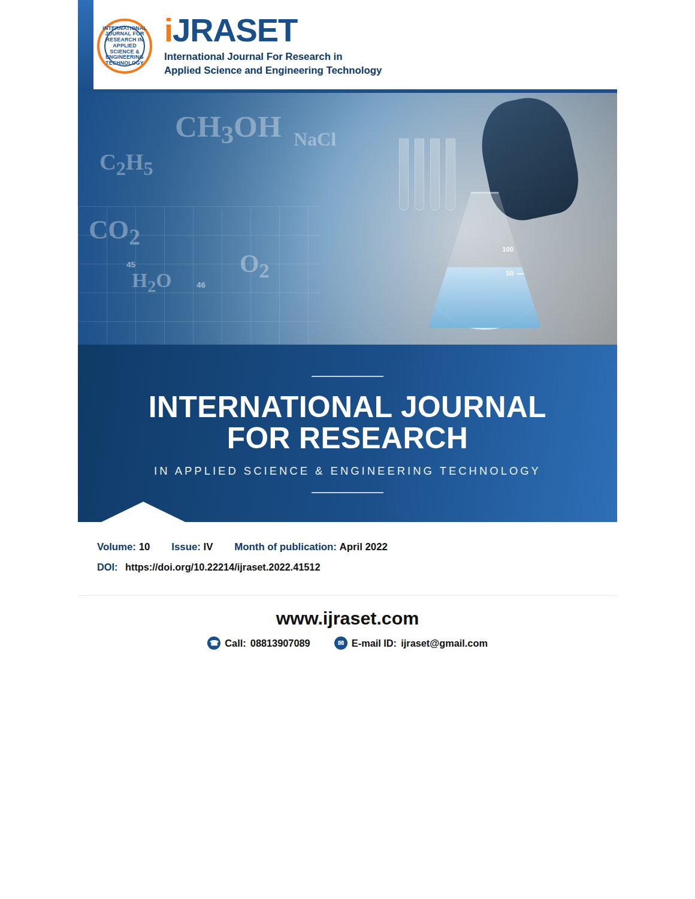International Journal For Research in Applied Science & Engineering Technology
i JRASET
International Journal For Research in
Applied Science and Engineering Technology
CH3OH C2H5 CO2 H2O NaCl O2
45 46
100 50
International Journal For Research
In Applied Science & Engineering Technology
Volume: 10 Issue: IV Month of publication: April 2022
DOI: https://doi.org/10.22214/ijraset.2022.41512
www.ijraset.com
☎ Call: 08813907089 ✉ E-mail ID: ijraset@gmail.com